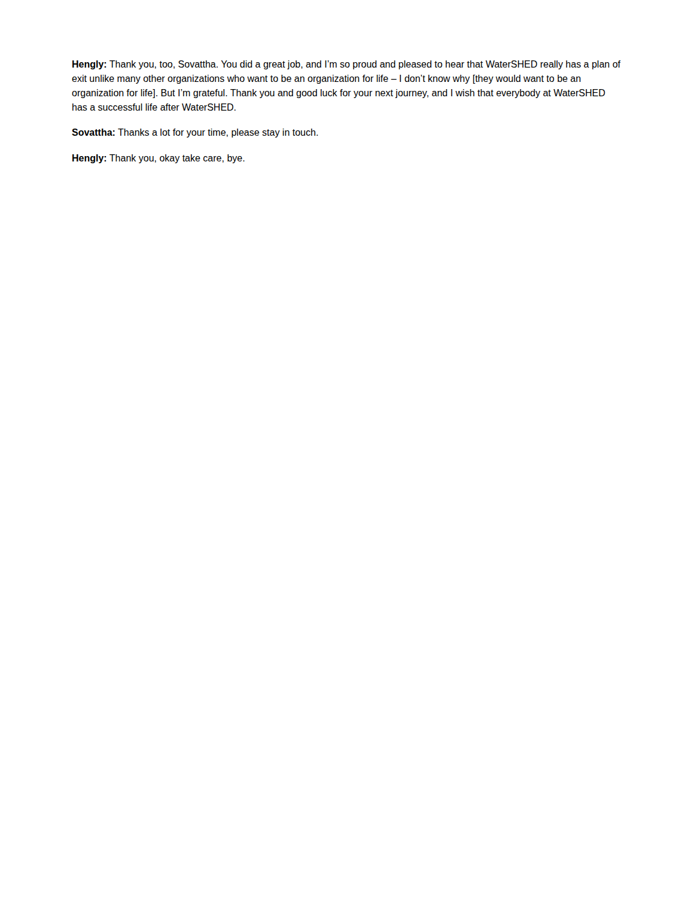Hengly: Thank you, too, Sovattha. You did a great job, and I’m so proud and pleased to hear that WaterSHED really has a plan of exit unlike many other organizations who want to be an organization for life – I don’t know why [they would want to be an organization for life]. But I’m grateful. Thank you and good luck for your next journey, and I wish that everybody at WaterSHED has a successful life after WaterSHED.
Sovattha: Thanks a lot for your time, please stay in touch.
Hengly: Thank you, okay take care, bye.